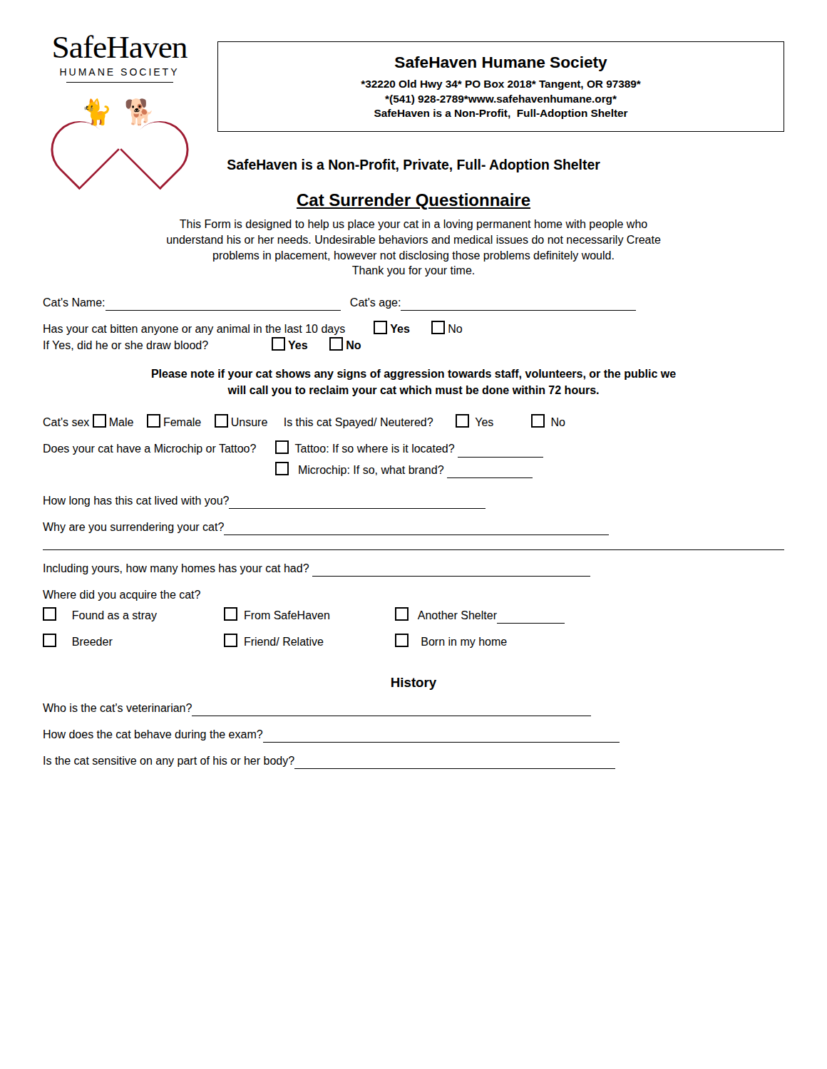SafeHaven
HUMANE SOCIETY
🐈 🐕
SafeHaven Humane Society
*32220 Old Hwy 34* PO Box 2018* Tangent, OR 97389*
*(541) 928-2789*www.safehavenhumane.org*
SafeHaven is a Non-Profit, Full-Adoption Shelter
SafeHaven is a Non-Profit, Private, Full- Adoption Shelter
Cat Surrender Questionnaire
This Form is designed to help us place your cat in a loving permanent home with people who understand his or her needs. Undesirable behaviors and medical issues do not necessarily Create problems in placement, however not disclosing those problems definitely would.
Thank you for your time.
Cat's Name: Cat's age:
Has your cat bitten anyone or any animal in the last 10 days Yes No
If Yes, did he or she draw blood? Yes No
Please note if your cat shows any signs of aggression towards staff, volunteers, or the public we will call you to reclaim your cat which must be done within 72 hours.
Cat's sex Male Female Unsure Is this cat Spayed/ Neutered? Yes No
Does your cat have a Microchip or Tattoo?
Tattoo: If so where is it located?
Microchip: If so, what brand?
How long has this cat lived with you?
Why are you surrendering your cat?
Including yours, how many homes has your cat had?
Where did you acquire the cat?
Found as a stray From SafeHaven Another Shelter
Breeder Friend/ Relative Born in my home
History
Who is the cat's veterinarian?
How does the cat behave during the exam?
Is the cat sensitive on any part of his or her body?